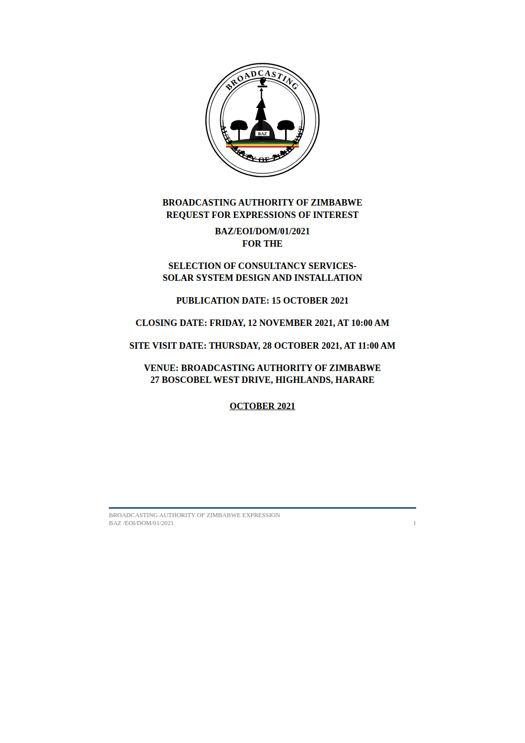BROADCASTING AUTHORITY OF ZIMBABWE BAZ
BROADCASTING AUTHORITY OF ZIMBABWE
REQUEST FOR EXPRESSIONS OF INTEREST
BAZ/EOI/DOM/01/2021
FOR THE
SELECTION OF CONSULTANCY SERVICES-
SOLAR SYSTEM DESIGN AND INSTALLATION
PUBLICATION DATE: 15 OCTOBER 2021
CLOSING DATE: FRIDAY, 12 NOVEMBER 2021, AT 10:00 AM
SITE VISIT DATE: THURSDAY, 28 OCTOBER 2021, AT 11:00 AM
VENUE: BROADCASTING AUTHORITY OF ZIMBABWE
27 BOSCOBEL WEST DRIVE, HIGHLANDS, HARARE
OCTOBER 2021
BROADCASTING AUTHORITY OF ZIMBABWE EXPRESSION
BAZ /EOI/DOM/01/2021 1